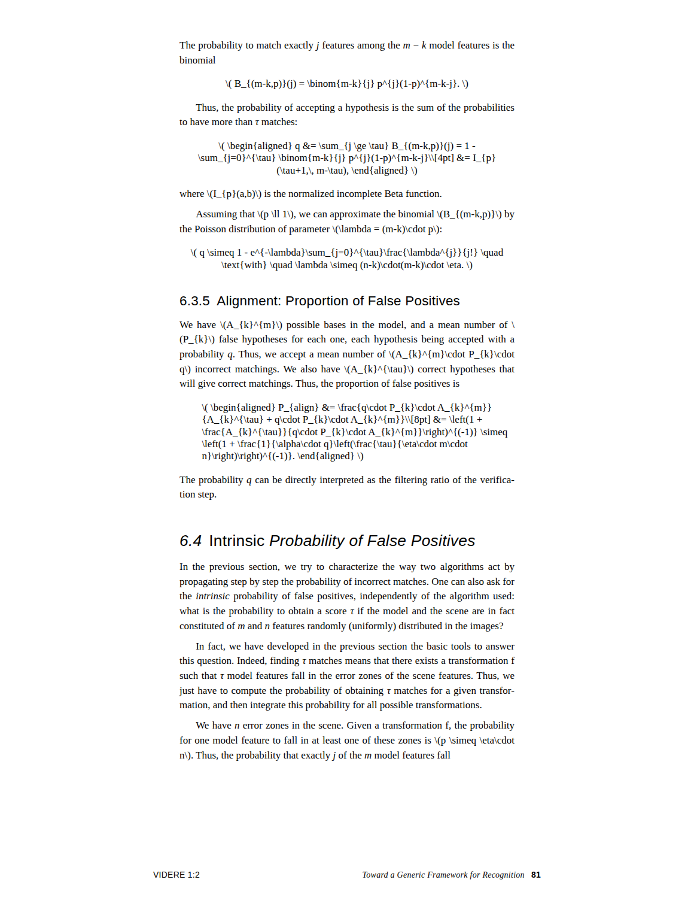The probability to match exactly j features among the m − k model features is the binomial
\( B_{(m-k,p)}(j) = \binom{m-k}{j} p^{j}(1-p)^{m-k-j}. \)
Thus, the probability of accepting a hypothesis is the sum of the probabilities to have more than τ matches:
\( \begin{aligned} q &= \sum_{j \ge \tau} B_{(m-k,p)}(j) = 1 - \sum_{j=0}^{\tau} \binom{m-k}{j} p^{j}(1-p)^{m-k-j}\\[4pt] &= I_{p}(\tau+1,\, m-\tau), \end{aligned} \)
where \(I_{p}(a,b)\) is the normalized incomplete Beta function.
Assuming that \(p \ll 1\), we can approximate the binomial \(B_{(m-k,p)}\) by the Poisson distribution of parameter \(\lambda = (m-k)\cdot p\):
\( q \simeq 1 - e^{-\lambda}\sum_{j=0}^{\tau}\frac{\lambda^{j}}{j!} \quad \text{with} \quad \lambda \simeq (n-k)\cdot(m-k)\cdot \eta. \)
6.3.5 Alignment: Proportion of False Positives
We have \(A_{k}^{m}\) possible bases in the model, and a mean number of \(P_{k}\) false hypotheses for each one, each hypothesis being accepted with a probability q. Thus, we accept a mean number of \(A_{k}^{m}\cdot P_{k}\cdot q\) incorrect matchings. We also have \(A_{k}^{\tau}\) correct hypotheses that will give correct matchings. Thus, the proportion of false positives is
\( \begin{aligned} P_{align} &= \frac{q\cdot P_{k}\cdot A_{k}^{m}}{A_{k}^{\tau} + q\cdot P_{k}\cdot A_{k}^{m}}\\[8pt] &= \left(1 + \frac{A_{k}^{\tau}}{q\cdot P_{k}\cdot A_{k}^{m}}\right)^{(-1)} \simeq \left(1 + \frac{1}{\alpha\cdot q}\left(\frac{\tau}{\eta\cdot m\cdot n}\right)\right)^{(-1)}. \end{aligned} \)
The probability q can be directly interpreted as the filtering ratio of the verification step.
6.4 Intrinsic Probability of False Positives
In the previous section, we try to characterize the way two algorithms act by propagating step by step the probability of incorrect matches. One can also ask for the intrinsic probability of false positives, independently of the algorithm used: what is the probability to obtain a score τ if the model and the scene are in fact constituted of m and n features randomly (uniformly) distributed in the images?
In fact, we have developed in the previous section the basic tools to answer this question. Indeed, finding τ matches means that there exists a transformation f such that τ model features fall in the error zones of the scene features. Thus, we just have to compute the probability of obtaining τ matches for a given transformation, and then integrate this probability for all possible transformations.
We have n error zones in the scene. Given a transformation f, the probability for one model feature to fall in at least one of these zones is \(p \simeq \eta\cdot n\). Thus, the probability that exactly j of the m model features fall
VIDERE 1:2
Toward a Generic Framework for Recognition81